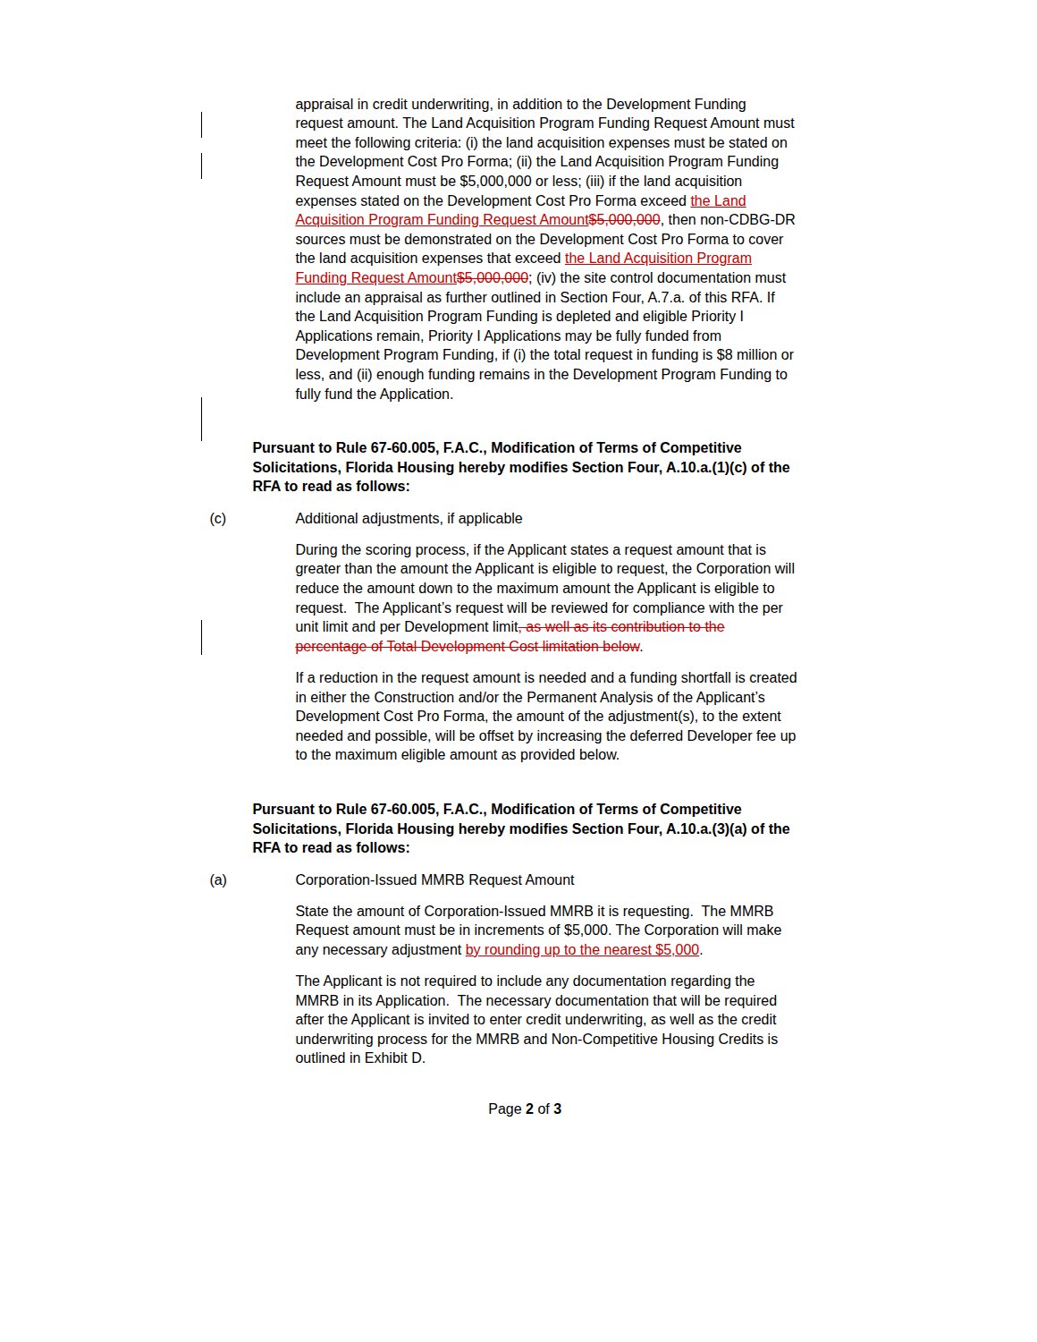appraisal in credit underwriting, in addition to the Development Funding request amount. The Land Acquisition Program Funding Request Amount must meet the following criteria: (i) the land acquisition expenses must be stated on the Development Cost Pro Forma; (ii) the Land Acquisition Program Funding Request Amount must be $5,000,000 or less; (iii) if the land acquisition expenses stated on the Development Cost Pro Forma exceed the Land Acquisition Program Funding Request Amount$5,000,000, then non-CDBG-DR sources must be demonstrated on the Development Cost Pro Forma to cover the land acquisition expenses that exceed the Land Acquisition Program Funding Request Amount$5,000,000; (iv) the site control documentation must include an appraisal as further outlined in Section Four, A.7.a. of this RFA. If the Land Acquisition Program Funding is depleted and eligible Priority I Applications remain, Priority I Applications may be fully funded from Development Program Funding, if (i) the total request in funding is $8 million or less, and (ii) enough funding remains in the Development Program Funding to fully fund the Application.
Pursuant to Rule 67-60.005, F.A.C., Modification of Terms of Competitive Solicitations, Florida Housing hereby modifies Section Four, A.10.a.(1)(c) of the RFA to read as follows:
(c) Additional adjustments, if applicable
During the scoring process, if the Applicant states a request amount that is greater than the amount the Applicant is eligible to request, the Corporation will reduce the amount down to the maximum amount the Applicant is eligible to request. The Applicant’s request will be reviewed for compliance with the per unit limit and per Development limit, as well as its contribution to the percentage of Total Development Cost limitation below.
If a reduction in the request amount is needed and a funding shortfall is created in either the Construction and/or the Permanent Analysis of the Applicant’s Development Cost Pro Forma, the amount of the adjustment(s), to the extent needed and possible, will be offset by increasing the deferred Developer fee up to the maximum eligible amount as provided below.
Pursuant to Rule 67-60.005, F.A.C., Modification of Terms of Competitive Solicitations, Florida Housing hereby modifies Section Four, A.10.a.(3)(a) of the RFA to read as follows:
(a) Corporation-Issued MMRB Request Amount
State the amount of Corporation-Issued MMRB it is requesting. The MMRB Request amount must be in increments of $5,000. The Corporation will make any necessary adjustment by rounding up to the nearest $5,000.
The Applicant is not required to include any documentation regarding the MMRB in its Application. The necessary documentation that will be required after the Applicant is invited to enter credit underwriting, as well as the credit underwriting process for the MMRB and Non-Competitive Housing Credits is outlined in Exhibit D.
Page 2 of 3